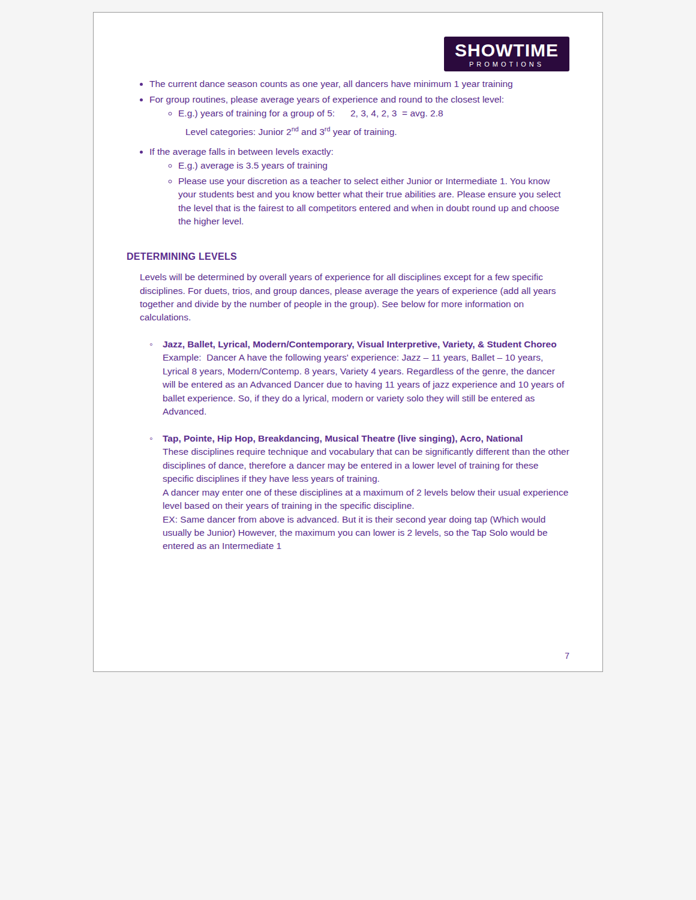SHOWTIME
PROMOTIONS
The current dance season counts as one year, all dancers have minimum 1 year training
For group routines, please average years of experience and round to the closest level:
E.g.) years of training for a group of 5: 2, 3, 4, 2, 3 = avg. 2.8
Level categories: Junior 2nd and 3rd year of training.
If the average falls in between levels exactly:
E.g.) average is 3.5 years of training
Please use your discretion as a teacher to select either Junior or Intermediate 1. You know your students best and you know better what their true abilities are. Please ensure you select the level that is the fairest to all competitors entered and when in doubt round up and choose the higher level.
DETERMINING LEVELS
Levels will be determined by overall years of experience for all disciplines except for a few specific disciplines. For duets, trios, and group dances, please average the years of experience (add all years together and divide by the number of people in the group). See below for more information on calculations.
◦Jazz, Ballet, Lyrical, Modern/Contemporary, Visual Interpretive, Variety, & Student Choreo
Example: Dancer A have the following years' experience: Jazz – 11 years, Ballet – 10 years, Lyrical 8 years, Modern/Contemp. 8 years, Variety 4 years. Regardless of the genre, the dancer will be entered as an Advanced Dancer due to having 11 years of jazz experience and 10 years of ballet experience. So, if they do a lyrical, modern or variety solo they will still be entered as Advanced.
◦Tap, Pointe, Hip Hop, Breakdancing, Musical Theatre (live singing), Acro, National
These disciplines require technique and vocabulary that can be significantly different than the other disciplines of dance, therefore a dancer may be entered in a lower level of training for these specific disciplines if they have less years of training.
A dancer may enter one of these disciplines at a maximum of 2 levels below their usual experience level based on their years of training in the specific discipline.
EX: Same dancer from above is advanced. But it is their second year doing tap (Which would usually be Junior) However, the maximum you can lower is 2 levels, so the Tap Solo would be entered as an Intermediate 1
7